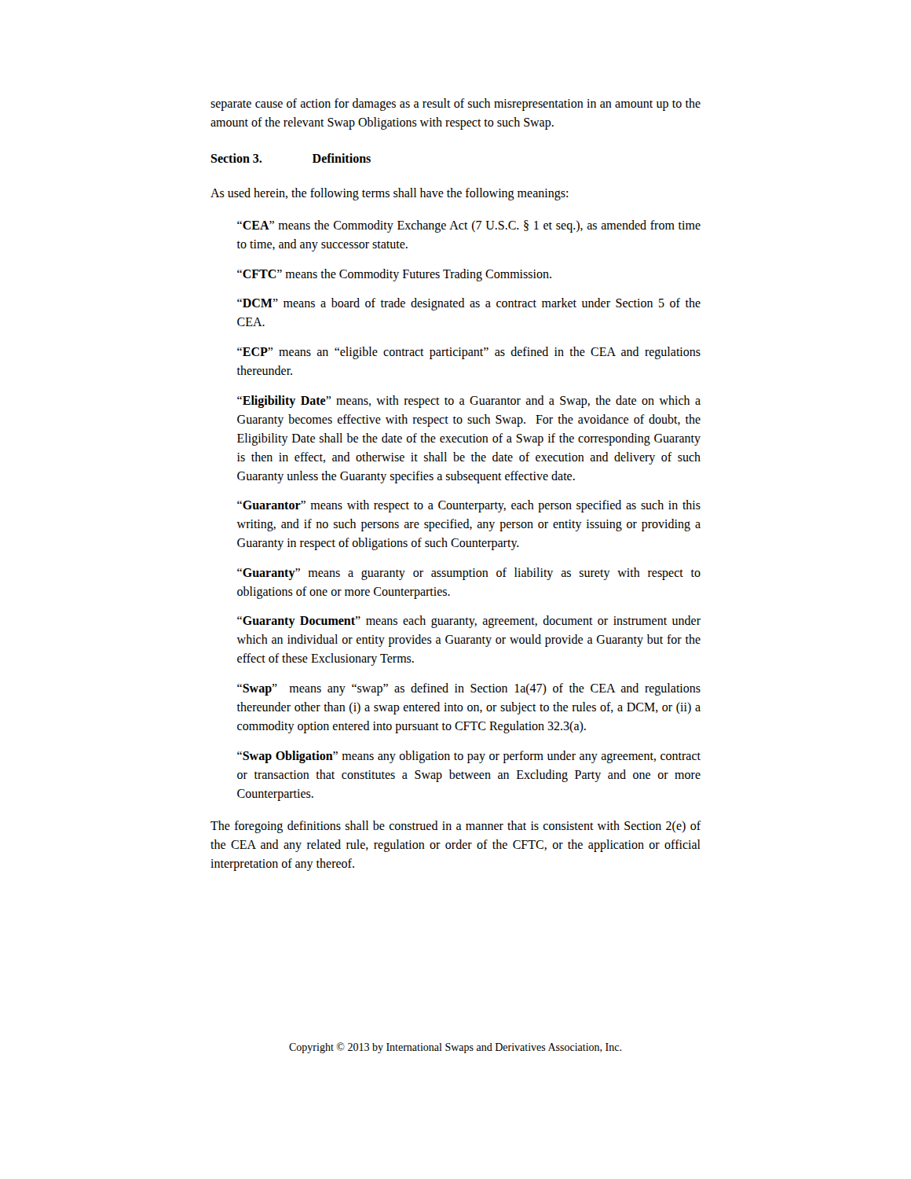separate cause of action for damages as a result of such misrepresentation in an amount up to the amount of the relevant Swap Obligations with respect to such Swap.
Section 3. Definitions
As used herein, the following terms shall have the following meanings:
“CEA” means the Commodity Exchange Act (7 U.S.C. § 1 et seq.), as amended from time to time, and any successor statute.
“CFTC” means the Commodity Futures Trading Commission.
“DCM” means a board of trade designated as a contract market under Section 5 of the CEA.
“ECP” means an “eligible contract participant” as defined in the CEA and regulations thereunder.
“Eligibility Date” means, with respect to a Guarantor and a Swap, the date on which a Guaranty becomes effective with respect to such Swap. For the avoidance of doubt, the Eligibility Date shall be the date of the execution of a Swap if the corresponding Guaranty is then in effect, and otherwise it shall be the date of execution and delivery of such Guaranty unless the Guaranty specifies a subsequent effective date.
“Guarantor” means with respect to a Counterparty, each person specified as such in this writing, and if no such persons are specified, any person or entity issuing or providing a Guaranty in respect of obligations of such Counterparty.
“Guaranty” means a guaranty or assumption of liability as surety with respect to obligations of one or more Counterparties.
“Guaranty Document” means each guaranty, agreement, document or instrument under which an individual or entity provides a Guaranty or would provide a Guaranty but for the effect of these Exclusionary Terms.
“Swap” means any “swap” as defined in Section 1a(47) of the CEA and regulations thereunder other than (i) a swap entered into on, or subject to the rules of, a DCM, or (ii) a commodity option entered into pursuant to CFTC Regulation 32.3(a).
“Swap Obligation” means any obligation to pay or perform under any agreement, contract or transaction that constitutes a Swap between an Excluding Party and one or more Counterparties.
The foregoing definitions shall be construed in a manner that is consistent with Section 2(e) of the CEA and any related rule, regulation or order of the CFTC, or the application or official interpretation of any thereof.
Copyright © 2013 by International Swaps and Derivatives Association, Inc.